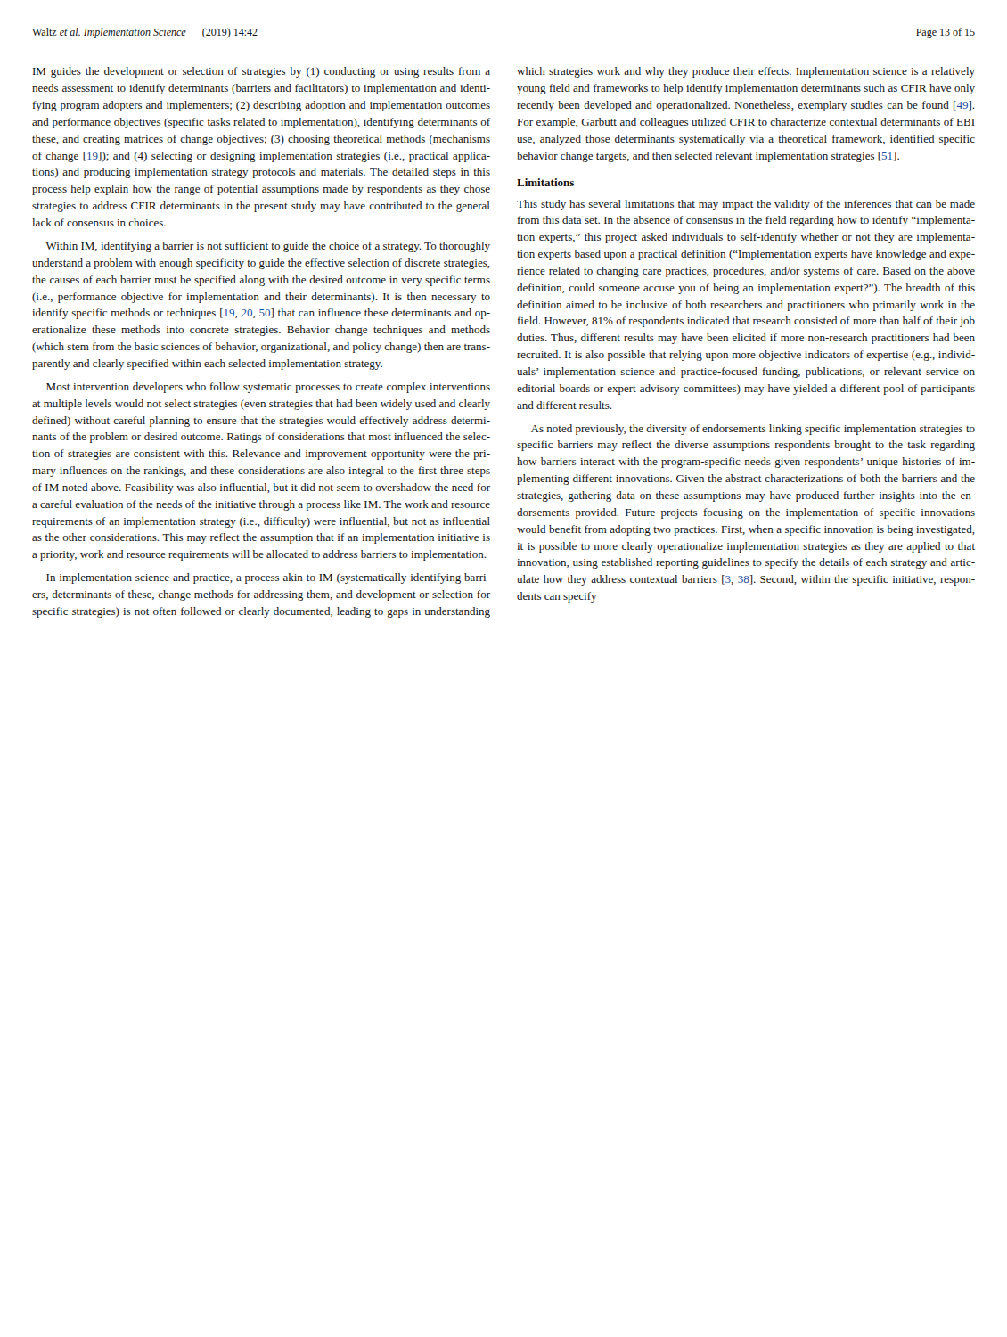Waltz et al. Implementation Science (2019) 14:42
Page 13 of 15
IM guides the development or selection of strategies by (1) conducting or using results from a needs assessment to identify determinants (barriers and facilitators) to implementation and identifying program adopters and implementers; (2) describing adoption and implementation outcomes and performance objectives (specific tasks related to implementation), identifying determinants of these, and creating matrices of change objectives; (3) choosing theoretical methods (mechanisms of change [19]); and (4) selecting or designing implementation strategies (i.e., practical applications) and producing implementation strategy protocols and materials. The detailed steps in this process help explain how the range of potential assumptions made by respondents as they chose strategies to address CFIR determinants in the present study may have contributed to the general lack of consensus in choices.
Within IM, identifying a barrier is not sufficient to guide the choice of a strategy. To thoroughly understand a problem with enough specificity to guide the effective selection of discrete strategies, the causes of each barrier must be specified along with the desired outcome in very specific terms (i.e., performance objective for implementation and their determinants). It is then necessary to identify specific methods or techniques [19, 20, 50] that can influence these determinants and operationalize these methods into concrete strategies. Behavior change techniques and methods (which stem from the basic sciences of behavior, organizational, and policy change) then are transparently and clearly specified within each selected implementation strategy.
Most intervention developers who follow systematic processes to create complex interventions at multiple levels would not select strategies (even strategies that had been widely used and clearly defined) without careful planning to ensure that the strategies would effectively address determinants of the problem or desired outcome. Ratings of considerations that most influenced the selection of strategies are consistent with this. Relevance and improvement opportunity were the primary influences on the rankings, and these considerations are also integral to the first three steps of IM noted above. Feasibility was also influential, but it did not seem to overshadow the need for a careful evaluation of the needs of the initiative through a process like IM. The work and resource requirements of an implementation strategy (i.e., difficulty) were influential, but not as influential as the other considerations. This may reflect the assumption that if an implementation initiative is a priority, work and resource requirements will be allocated to address barriers to implementation.
In implementation science and practice, a process akin to IM (systematically identifying barriers, determinants of these, change methods for addressing them, and development or selection for specific strategies) is not often followed or clearly documented, leading to gaps in understanding which strategies work and why they produce their effects. Implementation science is a relatively young field and frameworks to help identify implementation determinants such as CFIR have only recently been developed and operationalized. Nonetheless, exemplary studies can be found [49]. For example, Garbutt and colleagues utilized CFIR to characterize contextual determinants of EBI use, analyzed those determinants systematically via a theoretical framework, identified specific behavior change targets, and then selected relevant implementation strategies [51].
Limitations
This study has several limitations that may impact the validity of the inferences that can be made from this data set. In the absence of consensus in the field regarding how to identify “implementation experts,” this project asked individuals to self-identify whether or not they are implementation experts based upon a practical definition (“Implementation experts have knowledge and experience related to changing care practices, procedures, and/or systems of care. Based on the above definition, could someone accuse you of being an implementation expert?”). The breadth of this definition aimed to be inclusive of both researchers and practitioners who primarily work in the field. However, 81% of respondents indicated that research consisted of more than half of their job duties. Thus, different results may have been elicited if more non-research practitioners had been recruited. It is also possible that relying upon more objective indicators of expertise (e.g., individuals’ implementation science and practice-focused funding, publications, or relevant service on editorial boards or expert advisory committees) may have yielded a different pool of participants and different results.
As noted previously, the diversity of endorsements linking specific implementation strategies to specific barriers may reflect the diverse assumptions respondents brought to the task regarding how barriers interact with the program-specific needs given respondents’ unique histories of implementing different innovations. Given the abstract characterizations of both the barriers and the strategies, gathering data on these assumptions may have produced further insights into the endorsements provided. Future projects focusing on the implementation of specific innovations would benefit from adopting two practices. First, when a specific innovation is being investigated, it is possible to more clearly operationalize implementation strategies as they are applied to that innovation, using established reporting guidelines to specify the details of each strategy and articulate how they address contextual barriers [3, 38]. Second, within the specific initiative, respondents can specify